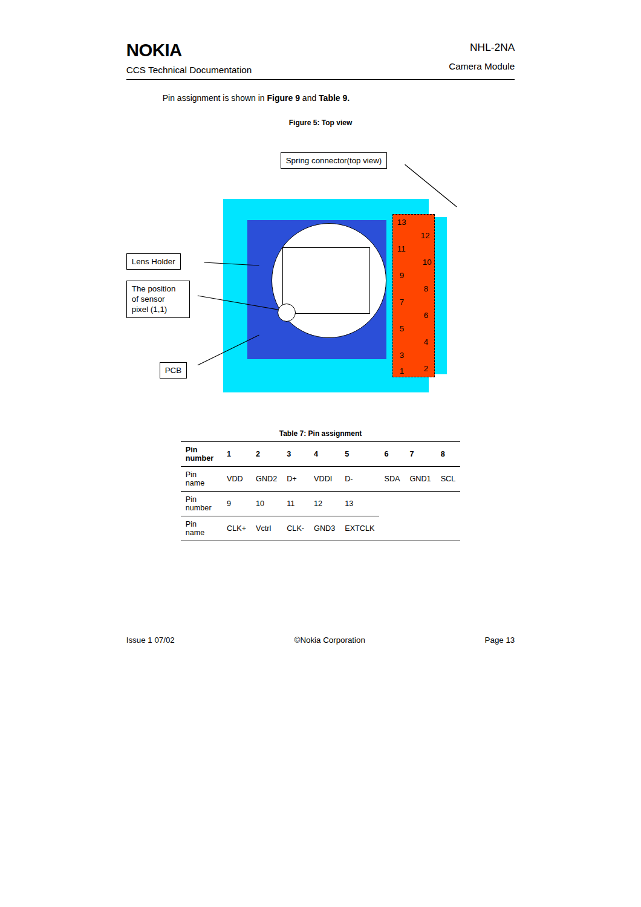NOKIA
CCS Technical Documentation
NHL-2NA
Camera Module
Pin assignment is shown in Figure 9 and Table 9.
Figure 5: Top view
Spring connector(top view)
13 12 11 10 9 8 7 6 5 4 3 2 1
Lens Holder
The position
of sensor
pixel (1,1)
PCB
Table 7: Pin assignment
| Pin number | 1 | 2 | 3 | 4 | 5 | 6 | 7 | 8 |
| --- | --- | --- | --- | --- | --- | --- | --- | --- |
| Pin name | VDD | GND2 | D+ | VDDI | D- | SDA | GND1 | SCL |
| Pin number | 9 | 10 | 11 | 12 | 13 | | | |
| Pin name | CLK+ | Vctrl | CLK- | GND3 | EXTCLK | | | |
Issue 1 07/02
©Nokia Corporation
Page 13